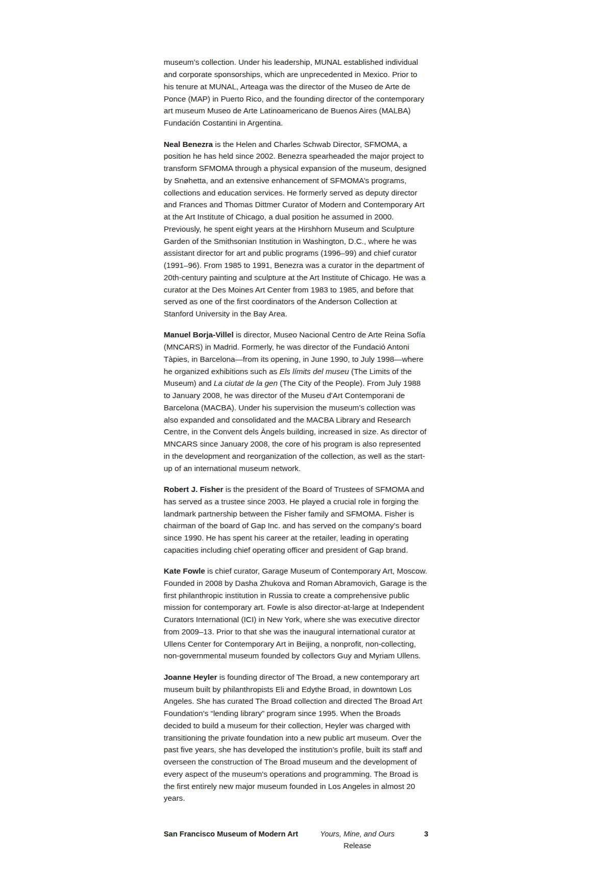museum’s collection. Under his leadership, MUNAL established individual and corporate sponsorships, which are unprecedented in Mexico. Prior to his tenure at MUNAL, Arteaga was the director of the Museo de Arte de Ponce (MAP) in Puerto Rico, and the founding director of the contemporary art museum Museo de Arte Latinoamericano de Buenos Aires (MALBA) Fundación Costantini in Argentina.
Neal Benezra is the Helen and Charles Schwab Director, SFMOMA, a position he has held since 2002. Benezra spearheaded the major project to transform SFMOMA through a physical expansion of the museum, designed by Snøhetta, and an extensive enhancement of SFMOMA’s programs, collections and education services. He formerly served as deputy director and Frances and Thomas Dittmer Curator of Modern and Contemporary Art at the Art Institute of Chicago, a dual position he assumed in 2000. Previously, he spent eight years at the Hirshhorn Museum and Sculpture Garden of the Smithsonian Institution in Washington, D.C., where he was assistant director for art and public programs (1996–99) and chief curator (1991–96). From 1985 to 1991, Benezra was a curator in the department of 20th-century painting and sculpture at the Art Institute of Chicago. He was a curator at the Des Moines Art Center from 1983 to 1985, and before that served as one of the first coordinators of the Anderson Collection at Stanford University in the Bay Area.
Manuel Borja-Villel is director, Museo Nacional Centro de Arte Reina Sofía (MNCARS) in Madrid. Formerly, he was director of the Fundació Antoni Tàpies, in Barcelona—from its opening, in June 1990, to July 1998—where he organized exhibitions such as Els límits del museu (The Limits of the Museum) and La ciutat de la gen (The City of the People). From July 1988 to January 2008, he was director of the Museu d'Art Contemporani de Barcelona (MACBA). Under his supervision the museum’s collection was also expanded and consolidated and the MACBA Library and Research Centre, in the Convent dels Àngels building, increased in size. As director of MNCARS since January 2008, the core of his program is also represented in the development and reorganization of the collection, as well as the start-up of an international museum network.
Robert J. Fisher is the president of the Board of Trustees of SFMOMA and has served as a trustee since 2003. He played a crucial role in forging the landmark partnership between the Fisher family and SFMOMA. Fisher is chairman of the board of Gap Inc. and has served on the company’s board since 1990. He has spent his career at the retailer, leading in operating capacities including chief operating officer and president of Gap brand.
Kate Fowle is chief curator, Garage Museum of Contemporary Art, Moscow. Founded in 2008 by Dasha Zhukova and Roman Abramovich, Garage is the first philanthropic institution in Russia to create a comprehensive public mission for contemporary art. Fowle is also director-at-large at Independent Curators International (ICI) in New York, where she was executive director from 2009–13. Prior to that she was the inaugural international curator at Ullens Center for Contemporary Art in Beijing, a nonprofit, non-collecting, non-governmental museum founded by collectors Guy and Myriam Ullens.
Joanne Heyler is founding director of The Broad, a new contemporary art museum built by philanthropists Eli and Edythe Broad, in downtown Los Angeles. She has curated The Broad collection and directed The Broad Art Foundation’s “lending library” program since 1995. When the Broads decided to build a museum for their collection, Heyler was charged with transitioning the private foundation into a new public art museum. Over the past five years, she has developed the institution’s profile, built its staff and overseen the construction of The Broad museum and the development of every aspect of the museum's operations and programming. The Broad is the first entirely new major museum founded in Los Angeles in almost 20 years.
San Francisco Museum of Modern Art Yours, Mine, and Ours Release 3